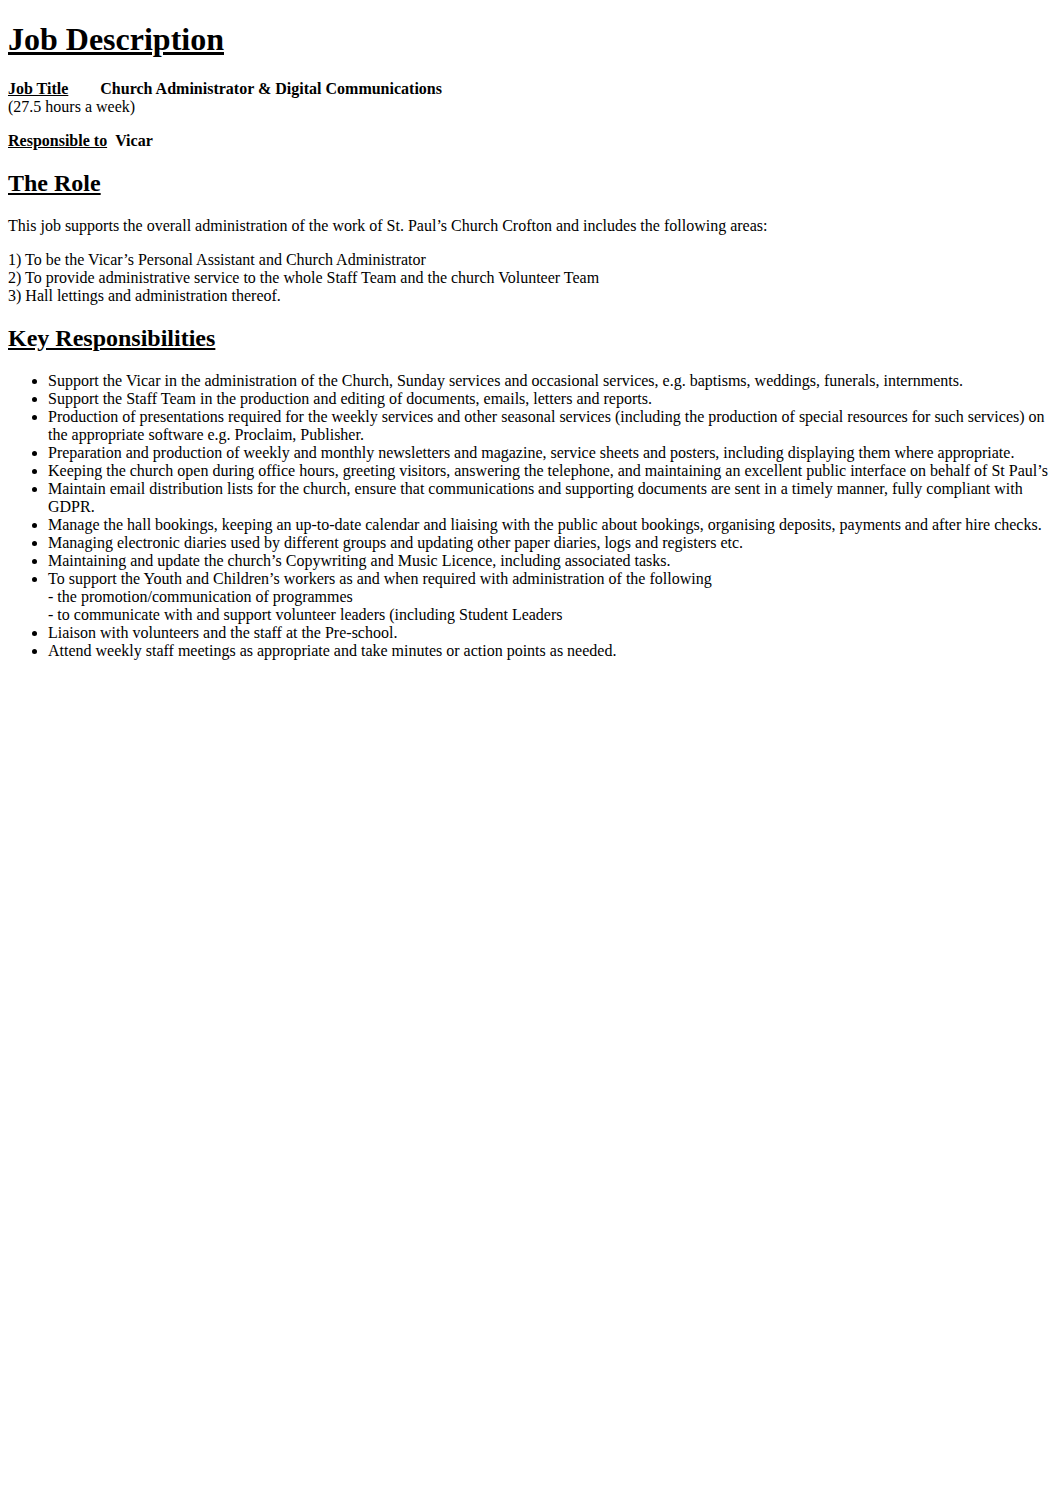Job Description
Job Title Church Administrator & Digital Communications
(27.5 hours a week)
Responsible to Vicar
The Role
This job supports the overall administration of the work of St. Paul’s Church Crofton and includes the following areas:
1) To be the Vicar’s Personal Assistant and Church Administrator
2) To provide administrative service to the whole Staff Team and the church Volunteer Team
3) Hall lettings and administration thereof.
Key Responsibilities
Support the Vicar in the administration of the Church, Sunday services and occasional services, e.g. baptisms, weddings, funerals, internments.
Support the Staff Team in the production and editing of documents, emails, letters and reports.
Production of presentations required for the weekly services and other seasonal services (including the production of special resources for such services) on the appropriate software e.g. Proclaim, Publisher.
Preparation and production of weekly and monthly newsletters and magazine, service sheets and posters, including displaying them where appropriate.
Keeping the church open during office hours, greeting visitors, answering the telephone, and maintaining an excellent public interface on behalf of St Paul’s
Maintain email distribution lists for the church, ensure that communications and supporting documents are sent in a timely manner, fully compliant with GDPR.
Manage the hall bookings, keeping an up-to-date calendar and liaising with the public about bookings, organising deposits, payments and after hire checks.
Managing electronic diaries used by different groups and updating other paper diaries, logs and registers etc.
Maintaining and update the church’s Copywriting and Music Licence, including associated tasks.
To support the Youth and Children’s workers as and when required with administration of the following
- the promotion/communication of programmes
- to communicate with and support volunteer leaders (including Student Leaders
Liaison with volunteers and the staff at the Pre-school.
Attend weekly staff meetings as appropriate and take minutes or action points as needed.